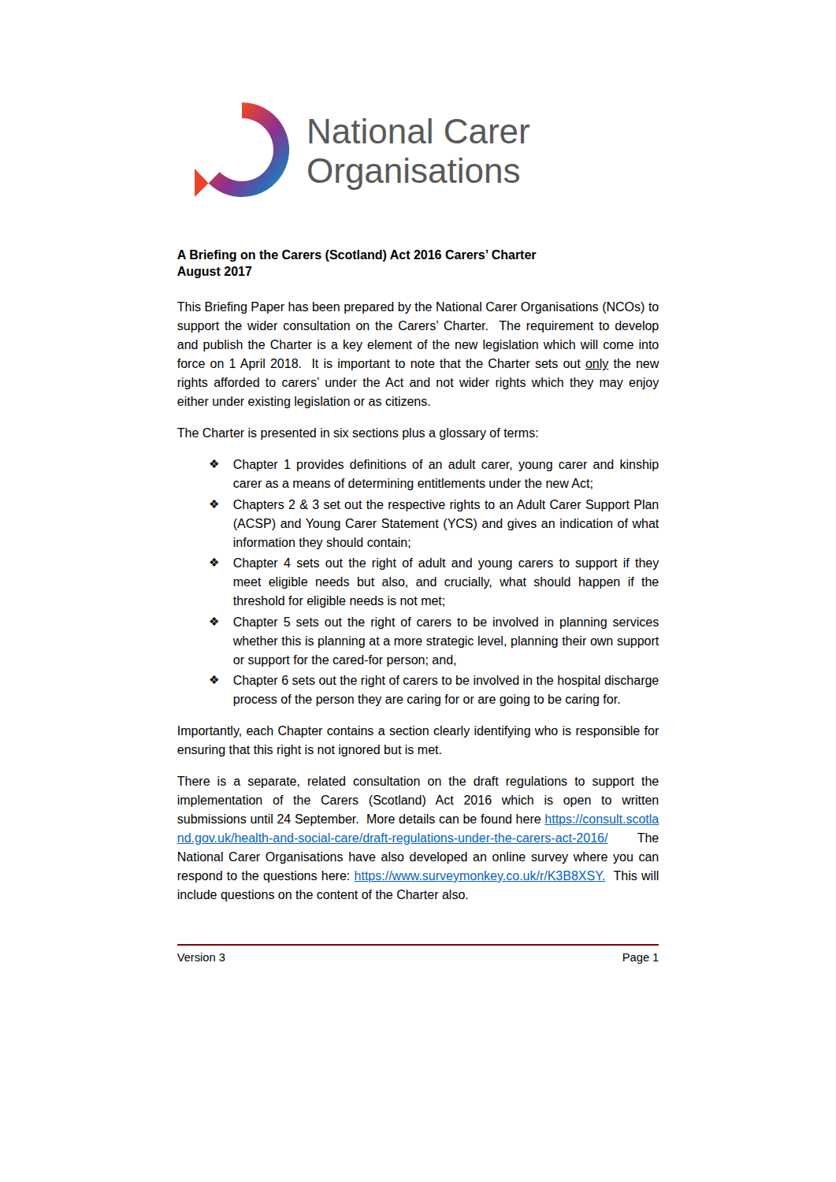National Carer Organisations
A Briefing on the Carers (Scotland) Act 2016 Carers’ CharterAugust 2017
This Briefing Paper has been prepared by the National Carer Organisations (NCOs) to support the wider consultation on the Carers’ Charter. The requirement to develop and publish the Charter is a key element of the new legislation which will come into force on 1 April 2018. It is important to note that the Charter sets out only the new rights afforded to carers’ under the Act and not wider rights which they may enjoy either under existing legislation or as citizens.
The Charter is presented in six sections plus a glossary of terms:
Chapter 1 provides definitions of an adult carer, young carer and kinship carer as a means of determining entitlements under the new Act;
Chapters 2 & 3 set out the respective rights to an Adult Carer Support Plan (ACSP) and Young Carer Statement (YCS) and gives an indication of what information they should contain;
Chapter 4 sets out the right of adult and young carers to support if they meet eligible needs but also, and crucially, what should happen if the threshold for eligible needs is not met;
Chapter 5 sets out the right of carers to be involved in planning services whether this is planning at a more strategic level, planning their own support or support for the cared-for person; and,
Chapter 6 sets out the right of carers to be involved in the hospital discharge process of the person they are caring for or are going to be caring for.
Importantly, each Chapter contains a section clearly identifying who is responsible for ensuring that this right is not ignored but is met.
There is a separate, related consultation on the draft regulations to support the implementation of the Carers (Scotland) Act 2016 which is open to written submissions until 24 September. More details can be found here https://consult.scotland.gov.uk/health-and-social-care/draft-regulations-under-the-carers-act-2016/ The National Carer Organisations have also developed an online survey where you can respond to the questions here: https://www.surveymonkey.co.uk/r/K3B8XSY. This will include questions on the content of the Charter also.
Version 3 Page 1